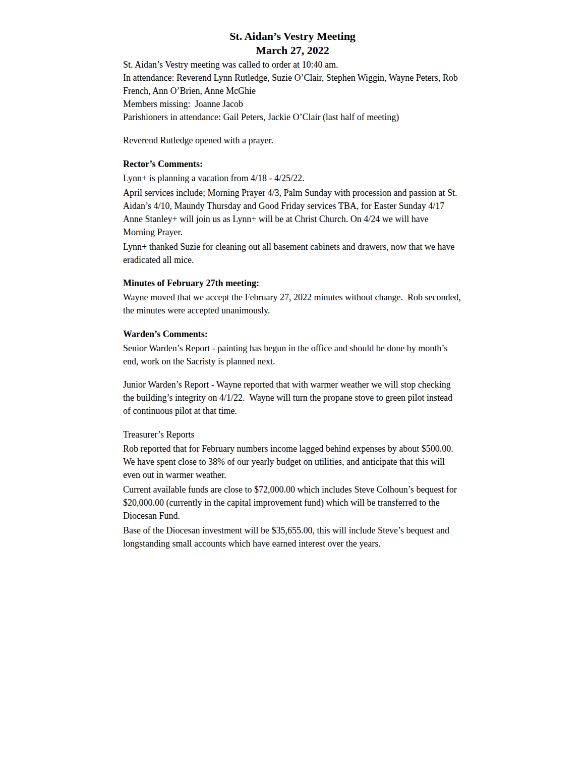St. Aidan’s Vestry MeetingMarch 27, 2022
St. Aidan’s Vestry meeting was called to order at 10:40 am.
In attendance: Reverend Lynn Rutledge, Suzie O’Clair, Stephen Wiggin, Wayne Peters, Rob French, Ann O’Brien, Anne McGhie
Members missing: Joanne Jacob
Parishioners in attendance: Gail Peters, Jackie O’Clair (last half of meeting)
Reverend Rutledge opened with a prayer.
Rector’s Comments:
Lynn+ is planning a vacation from 4/18 - 4/25/22.
April services include; Morning Prayer 4/3, Palm Sunday with procession and passion at St. Aidan’s 4/10, Maundy Thursday and Good Friday services TBA, for Easter Sunday 4/17 Anne Stanley+ will join us as Lynn+ will be at Christ Church. On 4/24 we will have Morning Prayer.
Lynn+ thanked Suzie for cleaning out all basement cabinets and drawers, now that we have eradicated all mice.
Minutes of February 27th meeting:
Wayne moved that we accept the February 27, 2022 minutes without change. Rob seconded, the minutes were accepted unanimously.
Warden’s Comments:
Senior Warden’s Report - painting has begun in the office and should be done by month’s end, work on the Sacristy is planned next.
Junior Warden’s Report - Wayne reported that with warmer weather we will stop checking the building’s integrity on 4/1/22. Wayne will turn the propane stove to green pilot instead of continuous pilot at that time.
Treasurer’s Reports
Rob reported that for February numbers income lagged behind expenses by about $500.00. We have spent close to 38% of our yearly budget on utilities, and anticipate that this will even out in warmer weather.
Current available funds are close to $72,000.00 which includes Steve Colhoun’s bequest for $20,000.00 (currently in the capital improvement fund) which will be transferred to the Diocesan Fund.
Base of the Diocesan investment will be $35,655.00, this will include Steve’s bequest and longstanding small accounts which have earned interest over the years.